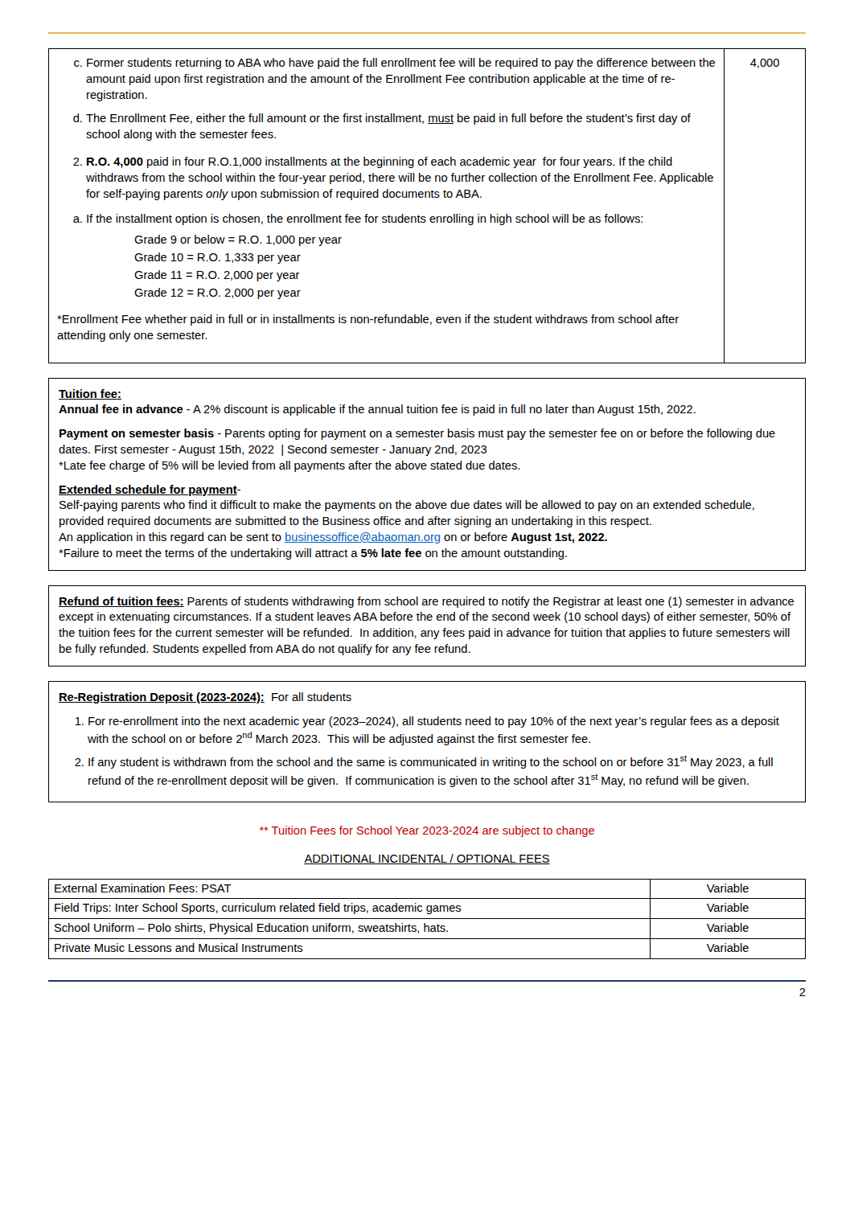| Former students returning to ABA who have paid the full enrollment fee will be required to pay the difference between the amount paid upon first registration and the amount of the Enrollment Fee contribution applicable at the time of re-registration. The Enrollment Fee, either the full amount or the first installment, must be paid in full before the student’s first day of school along with the semester fees. R.O. 4,000 paid in four R.O.1,000 installments at the beginning of each academic year for four years. If the child withdraws from the school within the four-year period, there will be no further collection of the Enrollment Fee. Applicable for self-paying parents only upon submission of required documents to ABA. If the installment option is chosen, the enrollment fee for students enrolling in high school will be as follows: Grade 9 or below = R.O. 1,000 per year Grade 10 = R.O. 1,333 per year Grade 11 = R.O. 2,000 per year Grade 12 = R.O. 2,000 per year *Enrollment Fee whether paid in full or in installments is non-refundable, even if the student withdraws from school after attending only one semester. | 4,000 |
Tuition fee:
Annual fee in advance - A 2% discount is applicable if the annual tuition fee is paid in full no later than August 15th, 2022.
Payment on semester basis - Parents opting for payment on a semester basis must pay the semester fee on or before the following due dates. First semester - August 15th, 2022 | Second semester - January 2nd, 2023
*Late fee charge of 5% will be levied from all payments after the above stated due dates.
Extended schedule for payment-
Self-paying parents who find it difficult to make the payments on the above due dates will be allowed to pay on an extended schedule, provided required documents are submitted to the Business office and after signing an undertaking in this respect.
An application in this regard can be sent to businessoffice@abaoman.org on or before August 1st, 2022.
*Failure to meet the terms of the undertaking will attract a 5% late fee on the amount outstanding.
Refund of tuition fees: Parents of students withdrawing from school are required to notify the Registrar at least one (1) semester in advance except in extenuating circumstances. If a student leaves ABA before the end of the second week (10 school days) of either semester, 50% of the tuition fees for the current semester will be refunded. In addition, any fees paid in advance for tuition that applies to future semesters will be fully refunded. Students expelled from ABA do not qualify for any fee refund.
Re-Registration Deposit (2023-2024): For all students
For re-enrollment into the next academic year (2023–2024), all students need to pay 10% of the next year’s regular fees as a deposit with the school on or before 2nd March 2023. This will be adjusted against the first semester fee.
If any student is withdrawn from the school and the same is communicated in writing to the school on or before 31st May 2023, a full refund of the re-enrollment deposit will be given. If communication is given to the school after 31st May, no refund will be given.
** Tuition Fees for School Year 2023-2024 are subject to change
ADDITIONAL INCIDENTAL / OPTIONAL FEES
| External Examination Fees: PSAT | Variable |
| Field Trips: Inter School Sports, curriculum related field trips, academic games | Variable |
| School Uniform – Polo shirts, Physical Education uniform, sweatshirts, hats. | Variable |
| Private Music Lessons and Musical Instruments | Variable |
2